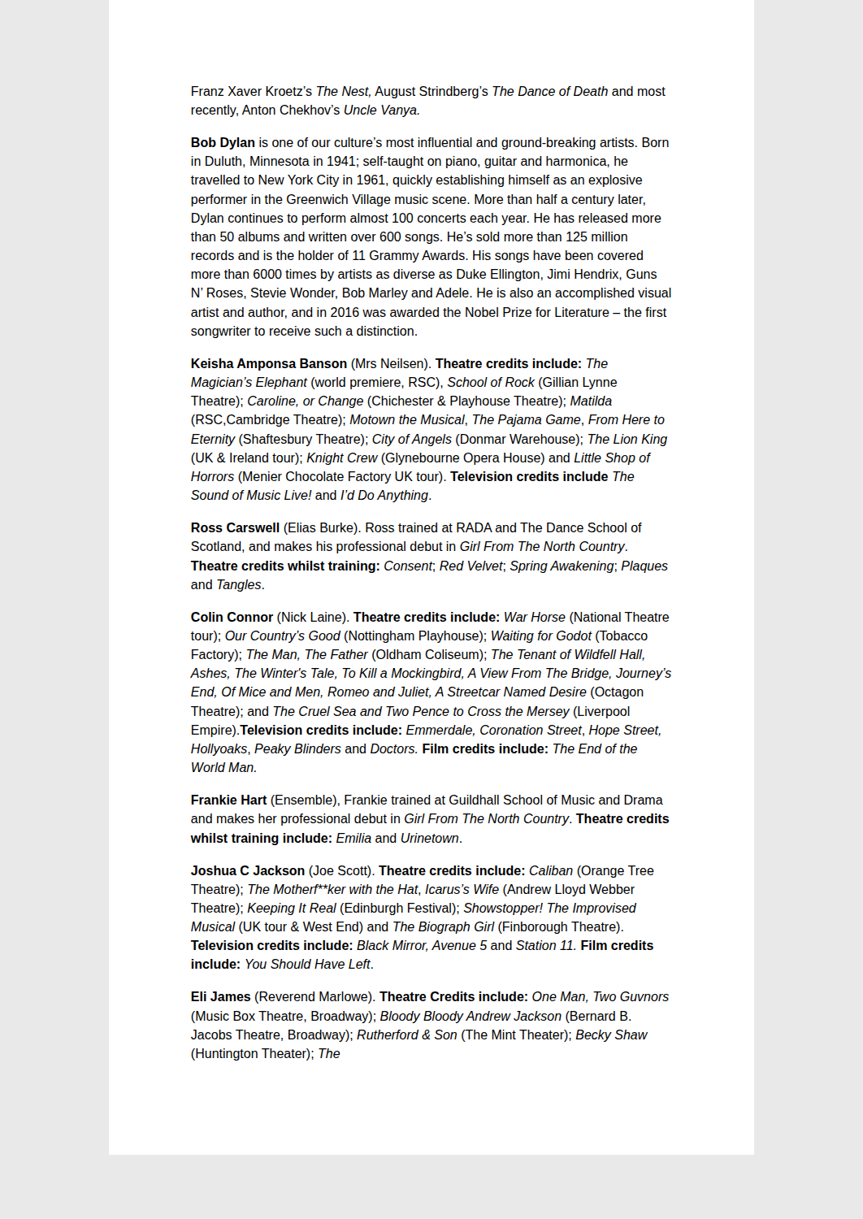Franz Xaver Kroetz’s The Nest, August Strindberg’s The Dance of Death and most recently, Anton Chekhov’s Uncle Vanya.
Bob Dylan is one of our culture’s most influential and ground-breaking artists. Born in Duluth, Minnesota in 1941; self-taught on piano, guitar and harmonica, he travelled to New York City in 1961, quickly establishing himself as an explosive performer in the Greenwich Village music scene. More than half a century later, Dylan continues to perform almost 100 concerts each year. He has released more than 50 albums and written over 600 songs. He’s sold more than 125 million records and is the holder of 11 Grammy Awards. His songs have been covered more than 6000 times by artists as diverse as Duke Ellington, Jimi Hendrix, Guns N’ Roses, Stevie Wonder, Bob Marley and Adele. He is also an accomplished visual artist and author, and in 2016 was awarded the Nobel Prize for Literature – the first songwriter to receive such a distinction.
Keisha Amponsa Banson (Mrs Neilsen). Theatre credits include: The Magician’s Elephant (world premiere, RSC), School of Rock (Gillian Lynne Theatre); Caroline, or Change (Chichester & Playhouse Theatre); Matilda (RSC,Cambridge Theatre); Motown the Musical, The Pajama Game, From Here to Eternity (Shaftesbury Theatre); City of Angels (Donmar Warehouse); The Lion King (UK & Ireland tour); Knight Crew (Glynebourne Opera House) and Little Shop of Horrors (Menier Chocolate Factory UK tour). Television credits include The Sound of Music Live! and I’d Do Anything.
Ross Carswell (Elias Burke). Ross trained at RADA and The Dance School of Scotland, and makes his professional debut in Girl From The North Country. Theatre credits whilst training: Consent; Red Velvet; Spring Awakening; Plaques and Tangles.
Colin Connor (Nick Laine). Theatre credits include: War Horse (National Theatre tour); Our Country’s Good (Nottingham Playhouse); Waiting for Godot (Tobacco Factory); The Man, The Father (Oldham Coliseum); The Tenant of Wildfell Hall, Ashes, The Winter's Tale, To Kill a Mockingbird, A View From The Bridge, Journey’s End, Of Mice and Men, Romeo and Juliet, A Streetcar Named Desire (Octagon Theatre); and The Cruel Sea and Two Pence to Cross the Mersey (Liverpool Empire).Television credits include: Emmerdale, Coronation Street, Hope Street, Hollyoaks, Peaky Blinders and Doctors. Film credits include: The End of the World Man.
Frankie Hart (Ensemble), Frankie trained at Guildhall School of Music and Drama and makes her professional debut in Girl From The North Country. Theatre credits whilst training include: Emilia and Urinetown.
Joshua C Jackson (Joe Scott). Theatre credits include: Caliban (Orange Tree Theatre); The Motherf**ker with the Hat, Icarus’s Wife (Andrew Lloyd Webber Theatre); Keeping It Real (Edinburgh Festival); Showstopper! The Improvised Musical (UK tour & West End) and The Biograph Girl (Finborough Theatre). Television credits include: Black Mirror, Avenue 5 and Station 11. Film credits include: You Should Have Left.
Eli James (Reverend Marlowe). Theatre Credits include: One Man, Two Guvnors (Music Box Theatre, Broadway); Bloody Bloody Andrew Jackson (Bernard B. Jacobs Theatre, Broadway); Rutherford & Son (The Mint Theater); Becky Shaw (Huntington Theater); The